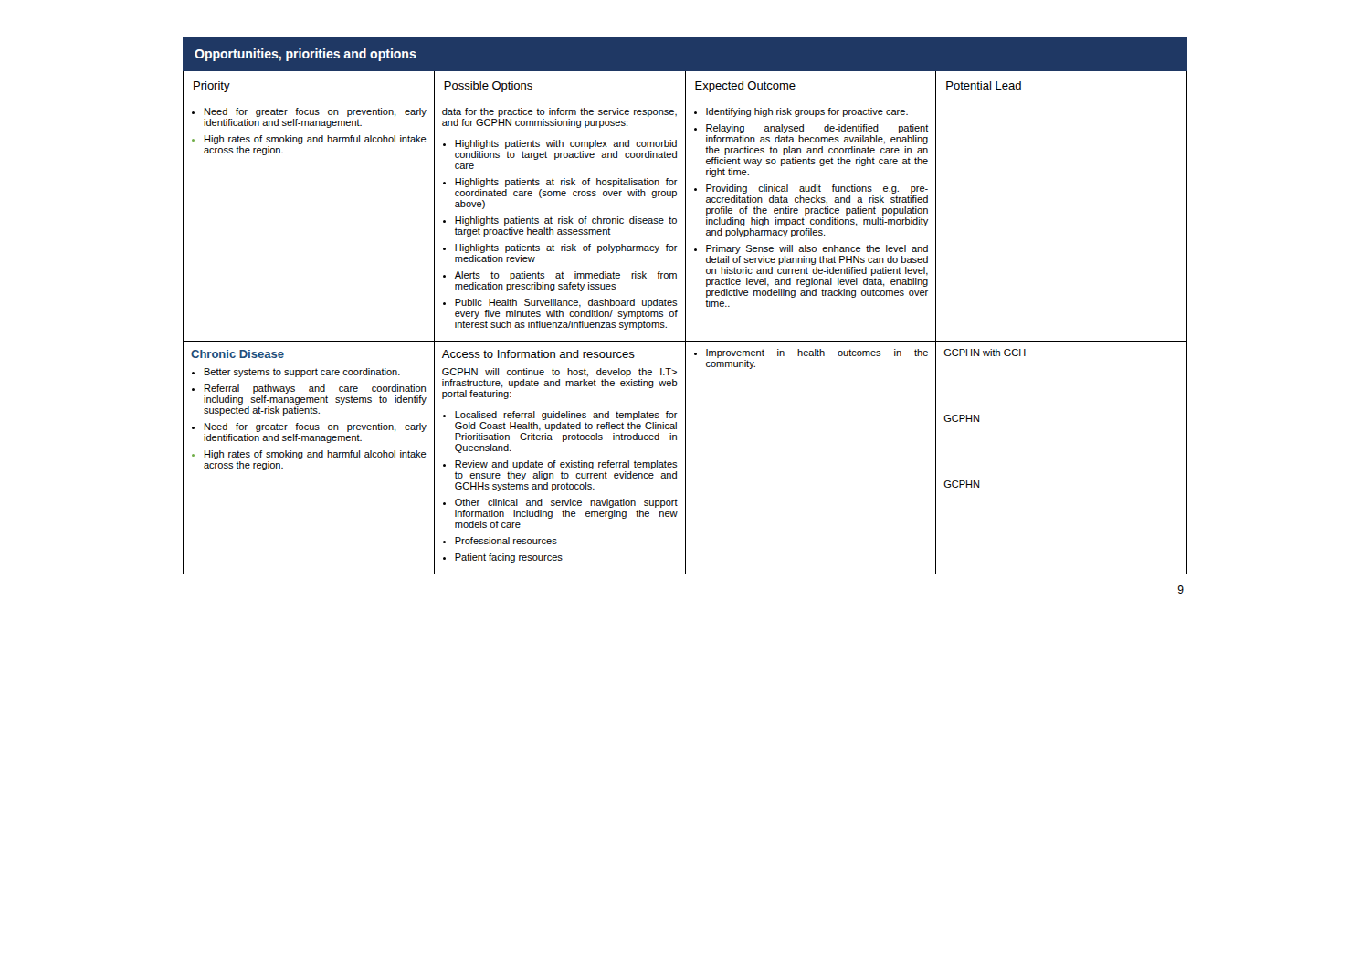| Opportunities, priorities and options |
| --- |
| Priority | Possible Options | Expected Outcome | Potential Lead |
| Need for greater focus on prevention, early identification and self-management. High rates of smoking and harmful alcohol intake across the region. | data for the practice to inform the service response, and for GCPHN commissioning purposes: Highlights patients with complex and comorbid conditions to target proactive and coordinated care Highlights patients at risk of hospitalisation for coordinated care (some cross over with group above) Highlights patients at risk of chronic disease to target proactive health assessment Highlights patients at risk of polypharmacy for medication review Alerts to patients at immediate risk from medication prescribing safety issues Public Health Surveillance, dashboard updates every five minutes with condition/ symptoms of interest such as influenza/influenzas symptoms. | Identifying high risk groups for proactive care. Relaying analysed de-identified patient information as data becomes available, enabling the practices to plan and coordinate care in an efficient way so patients get the right care at the right time. Providing clinical audit functions e.g. pre-accreditation data checks, and a risk stratified profile of the entire practice patient population including high impact conditions, multi-morbidity and polypharmacy profiles. Primary Sense will also enhance the level and detail of service planning that PHNs can do based on historic and current de-identified patient level, practice level, and regional level data, enabling predictive modelling and tracking outcomes over time.. | |
| Chronic Disease Better systems to support care coordination. Referral pathways and care coordination including self-management systems to identify suspected at-risk patients. Need for greater focus on prevention, early identification and self-management. High rates of smoking and harmful alcohol intake across the region. | Access to Information and resources GCPHN will continue to host, develop the I.T> infrastructure, update and market the existing web portal featuring: Localised referral guidelines and templates for Gold Coast Health, updated to reflect the Clinical Prioritisation Criteria protocols introduced in Queensland. Review and update of existing referral templates to ensure they align to current evidence and GCHHs systems and protocols. Other clinical and service navigation support information including the emerging the new models of care Professional resources Patient facing resources | Improvement in health outcomes in the community. | GCPHN with GCH GCPHN GCPHN |
9